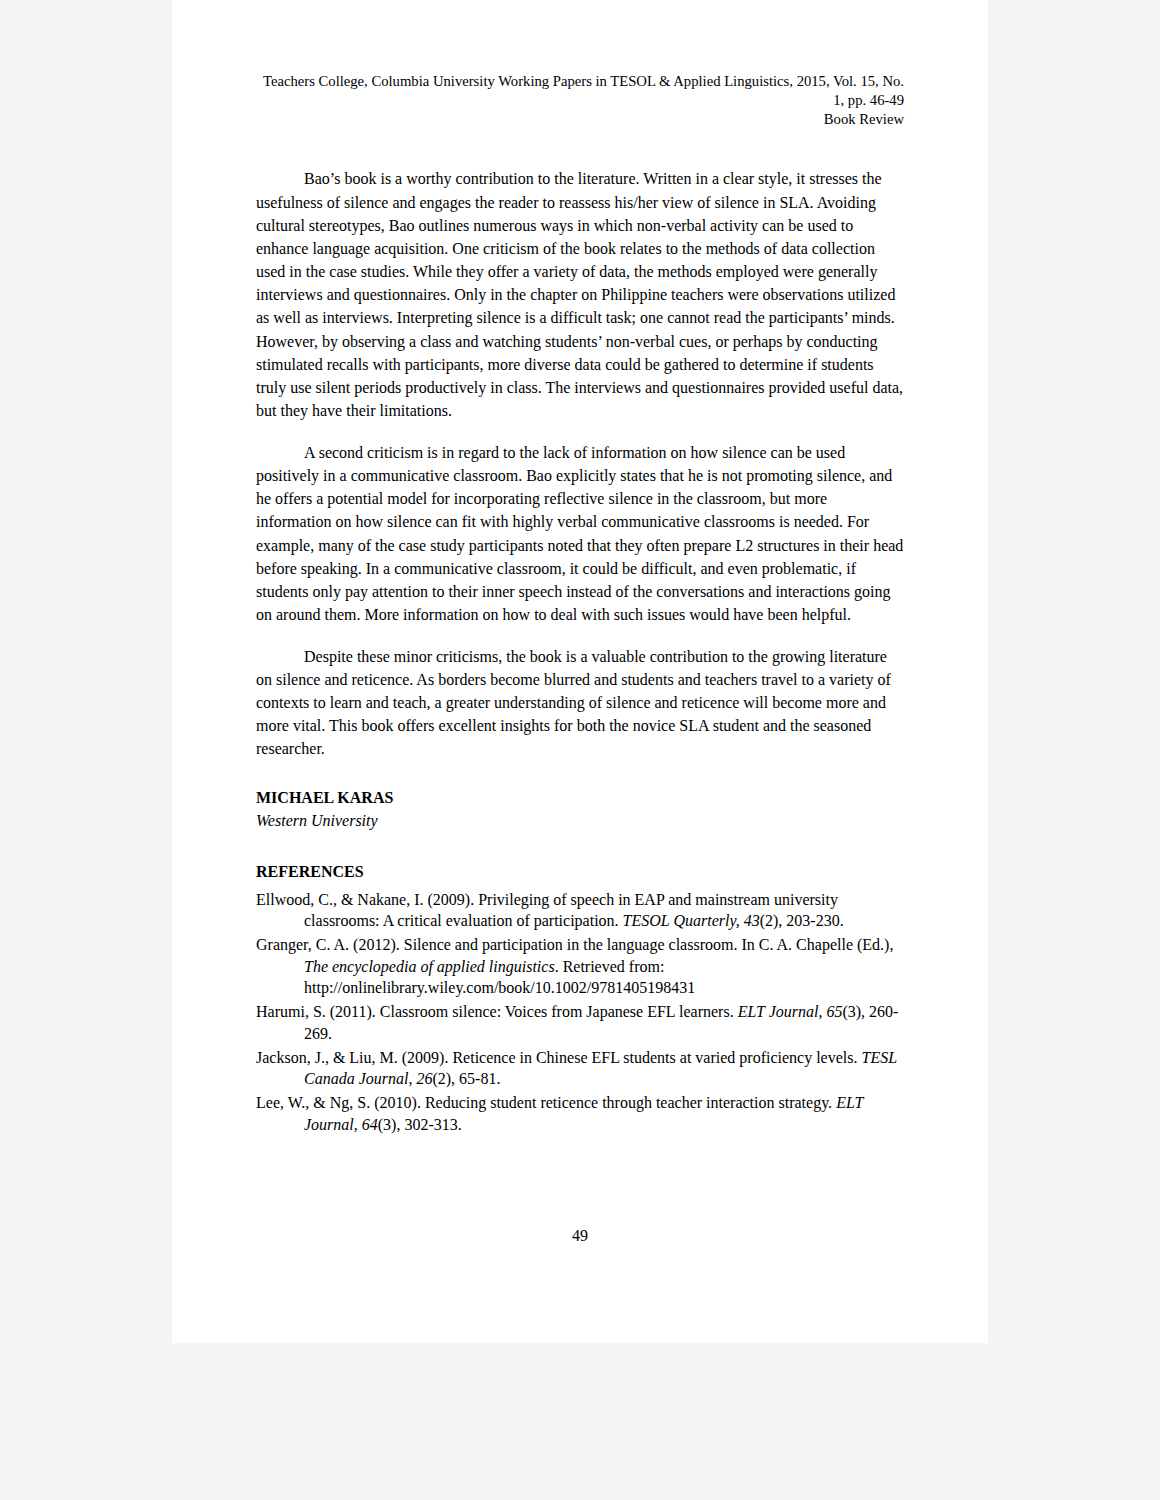Teachers College, Columbia University Working Papers in TESOL & Applied Linguistics, 2015, Vol. 15, No. 1, pp. 46-49 Book Review
Bao’s book is a worthy contribution to the literature. Written in a clear style, it stresses the usefulness of silence and engages the reader to reassess his/her view of silence in SLA. Avoiding cultural stereotypes, Bao outlines numerous ways in which non-verbal activity can be used to enhance language acquisition. One criticism of the book relates to the methods of data collection used in the case studies. While they offer a variety of data, the methods employed were generally interviews and questionnaires. Only in the chapter on Philippine teachers were observations utilized as well as interviews. Interpreting silence is a difficult task; one cannot read the participants’ minds. However, by observing a class and watching students’ non-verbal cues, or perhaps by conducting stimulated recalls with participants, more diverse data could be gathered to determine if students truly use silent periods productively in class. The interviews and questionnaires provided useful data, but they have their limitations.
A second criticism is in regard to the lack of information on how silence can be used positively in a communicative classroom. Bao explicitly states that he is not promoting silence, and he offers a potential model for incorporating reflective silence in the classroom, but more information on how silence can fit with highly verbal communicative classrooms is needed. For example, many of the case study participants noted that they often prepare L2 structures in their head before speaking. In a communicative classroom, it could be difficult, and even problematic, if students only pay attention to their inner speech instead of the conversations and interactions going on around them. More information on how to deal with such issues would have been helpful.
Despite these minor criticisms, the book is a valuable contribution to the growing literature on silence and reticence. As borders become blurred and students and teachers travel to a variety of contexts to learn and teach, a greater understanding of silence and reticence will become more and more vital. This book offers excellent insights for both the novice SLA student and the seasoned researcher.
MICHAEL KARAS
Western University
REFERENCES
Ellwood, C., & Nakane, I. (2009). Privileging of speech in EAP and mainstream university classrooms: A critical evaluation of participation. TESOL Quarterly, 43(2), 203-230.
Granger, C. A. (2012). Silence and participation in the language classroom. In C. A. Chapelle (Ed.), The encyclopedia of applied linguistics. Retrieved from: http://onlinelibrary.wiley.com/book/10.1002/9781405198431
Harumi, S. (2011). Classroom silence: Voices from Japanese EFL learners. ELT Journal, 65(3), 260-269.
Jackson, J., & Liu, M. (2009). Reticence in Chinese EFL students at varied proficiency levels. TESL Canada Journal, 26(2), 65-81.
Lee, W., & Ng, S. (2010). Reducing student reticence through teacher interaction strategy. ELT Journal, 64(3), 302-313.
49